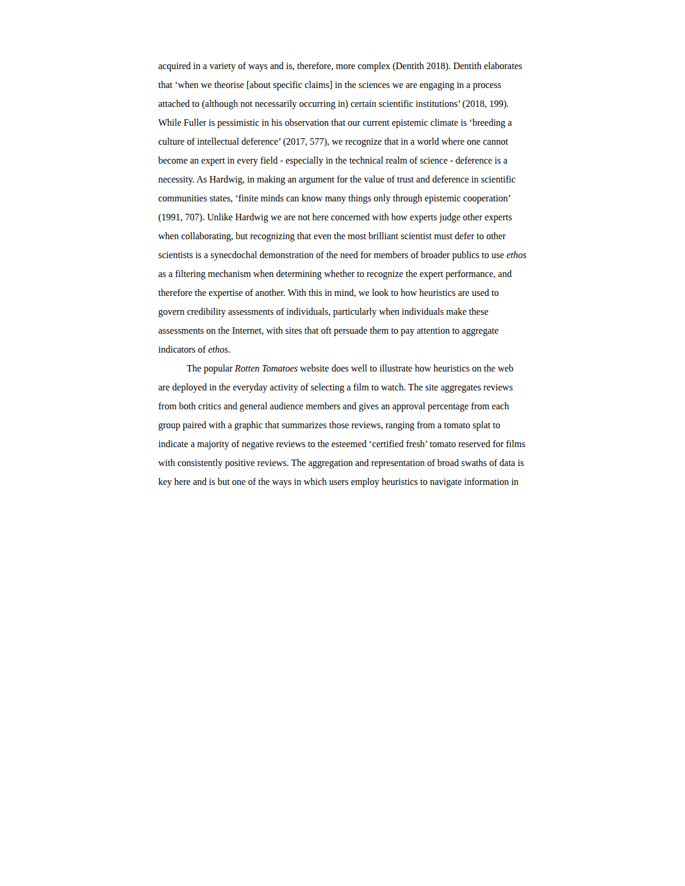acquired in a variety of ways and is, therefore, more complex (Dentith 2018). Dentith elaborates that ‘when we theorise [about specific claims] in the sciences we are engaging in a process attached to (although not necessarily occurring in) certain scientific institutions’ (2018, 199). While Fuller is pessimistic in his observation that our current epistemic climate is ‘breeding a culture of intellectual deference’ (2017, 577), we recognize that in a world where one cannot become an expert in every field - especially in the technical realm of science - deference is a necessity. As Hardwig, in making an argument for the value of trust and deference in scientific communities states, ‘finite minds can know many things only through epistemic cooperation’ (1991, 707). Unlike Hardwig we are not here concerned with how experts judge other experts when collaborating, but recognizing that even the most brilliant scientist must defer to other scientists is a synecdochal demonstration of the need for members of broader publics to use ethos as a filtering mechanism when determining whether to recognize the expert performance, and therefore the expertise of another. With this in mind, we look to how heuristics are used to govern credibility assessments of individuals, particularly when individuals make these assessments on the Internet, with sites that oft persuade them to pay attention to aggregate indicators of ethos.
The popular Rotten Tomatoes website does well to illustrate how heuristics on the web are deployed in the everyday activity of selecting a film to watch. The site aggregates reviews from both critics and general audience members and gives an approval percentage from each group paired with a graphic that summarizes those reviews, ranging from a tomato splat to indicate a majority of negative reviews to the esteemed ‘certified fresh’ tomato reserved for films with consistently positive reviews. The aggregation and representation of broad swaths of data is key here and is but one of the ways in which users employ heuristics to navigate information in